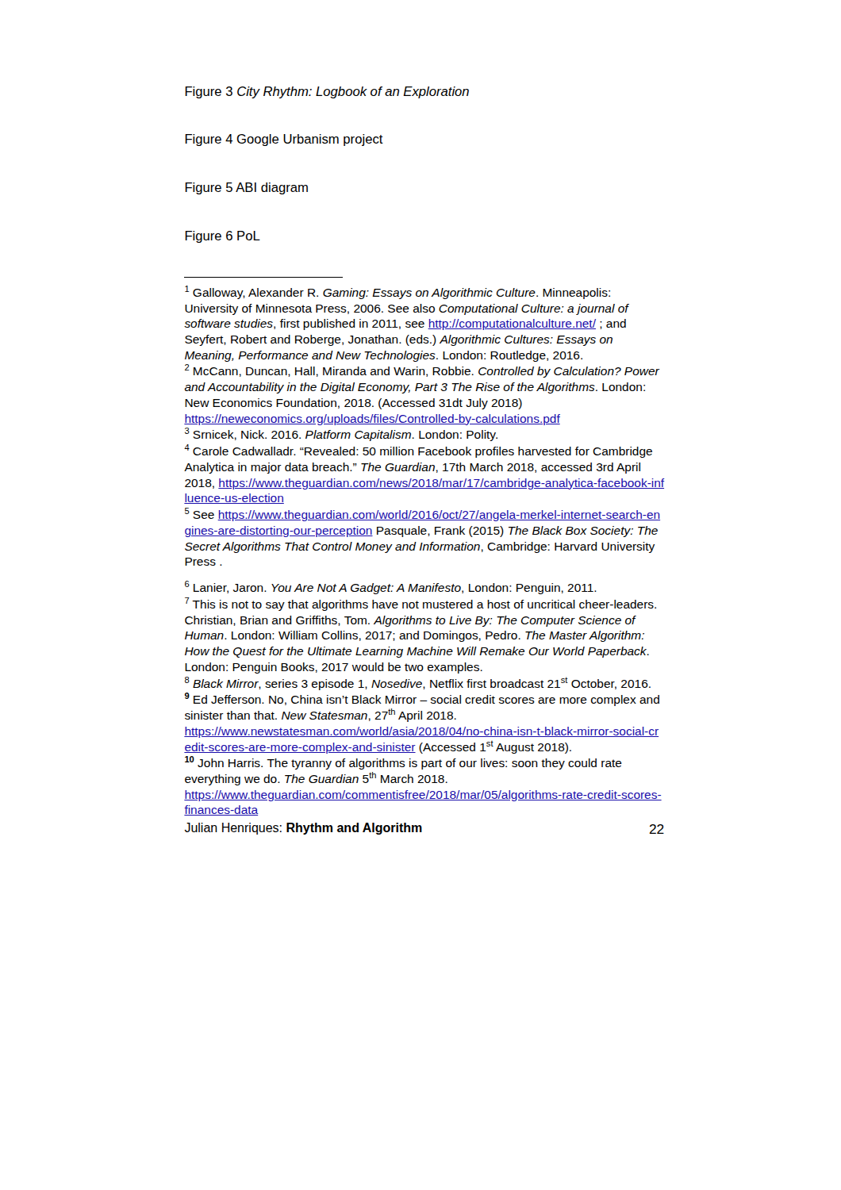Figure 3 City Rhythm: Logbook of an Exploration
Figure 4 Google Urbanism project
Figure 5 ABI diagram
Figure 6 PoL
1 Galloway, Alexander R. Gaming: Essays on Algorithmic Culture. Minneapolis: University of Minnesota Press, 2006. See also Computational Culture: a journal of software studies, first published in 2011, see http://computationalculture.net/ ; and Seyfert, Robert and Roberge, Jonathan. (eds.) Algorithmic Cultures: Essays on Meaning, Performance and New Technologies. London: Routledge, 2016.
2 McCann, Duncan, Hall, Miranda and Warin, Robbie. Controlled by Calculation? Power and Accountability in the Digital Economy, Part 3 The Rise of the Algorithms. London: New Economics Foundation, 2018. (Accessed 31dt July 2018)
https://neweconomics.org/uploads/files/Controlled-by-calculations.pdf
3 Srnicek, Nick. 2016. Platform Capitalism. London: Polity.
4 Carole Cadwalladr. “Revealed: 50 million Facebook profiles harvested for Cambridge Analytica in major data breach.” The Guardian, 17th March 2018, accessed 3rd April 2018, https://www.theguardian.com/news/2018/mar/17/cambridge-analytica-facebook-influence-us-election
5 See https://www.theguardian.com/world/2016/oct/27/angela-merkel-internet-search-engines-are-distorting-our-perception Pasquale, Frank (2015) The Black Box Society: The Secret Algorithms That Control Money and Information, Cambridge: Harvard University Press .
6 Lanier, Jaron. You Are Not A Gadget: A Manifesto, London: Penguin, 2011.
7 This is not to say that algorithms have not mustered a host of uncritical cheer-leaders. Christian, Brian and Griffiths, Tom. Algorithms to Live By: The Computer Science of Human. London: William Collins, 2017; and Domingos, Pedro. The Master Algorithm: How the Quest for the Ultimate Learning Machine Will Remake Our World Paperback. London: Penguin Books, 2017 would be two examples.
8 Black Mirror, series 3 episode 1, Nosedive, Netflix first broadcast 21st October, 2016.
9 Ed Jefferson. No, China isn’t Black Mirror – social credit scores are more complex and sinister than that. New Statesman, 27th April 2018.
https://www.newstatesman.com/world/asia/2018/04/no-china-isn-t-black-mirror-social-credit-scores-are-more-complex-and-sinister (Accessed 1st August 2018).
10 John Harris. The tyranny of algorithms is part of our lives: soon they could rate everything we do. The Guardian 5th March 2018.
https://www.theguardian.com/commentisfree/2018/mar/05/algorithms-rate-credit-scores-finances-data
Julian Henriques: Rhythm and Algorithm 22